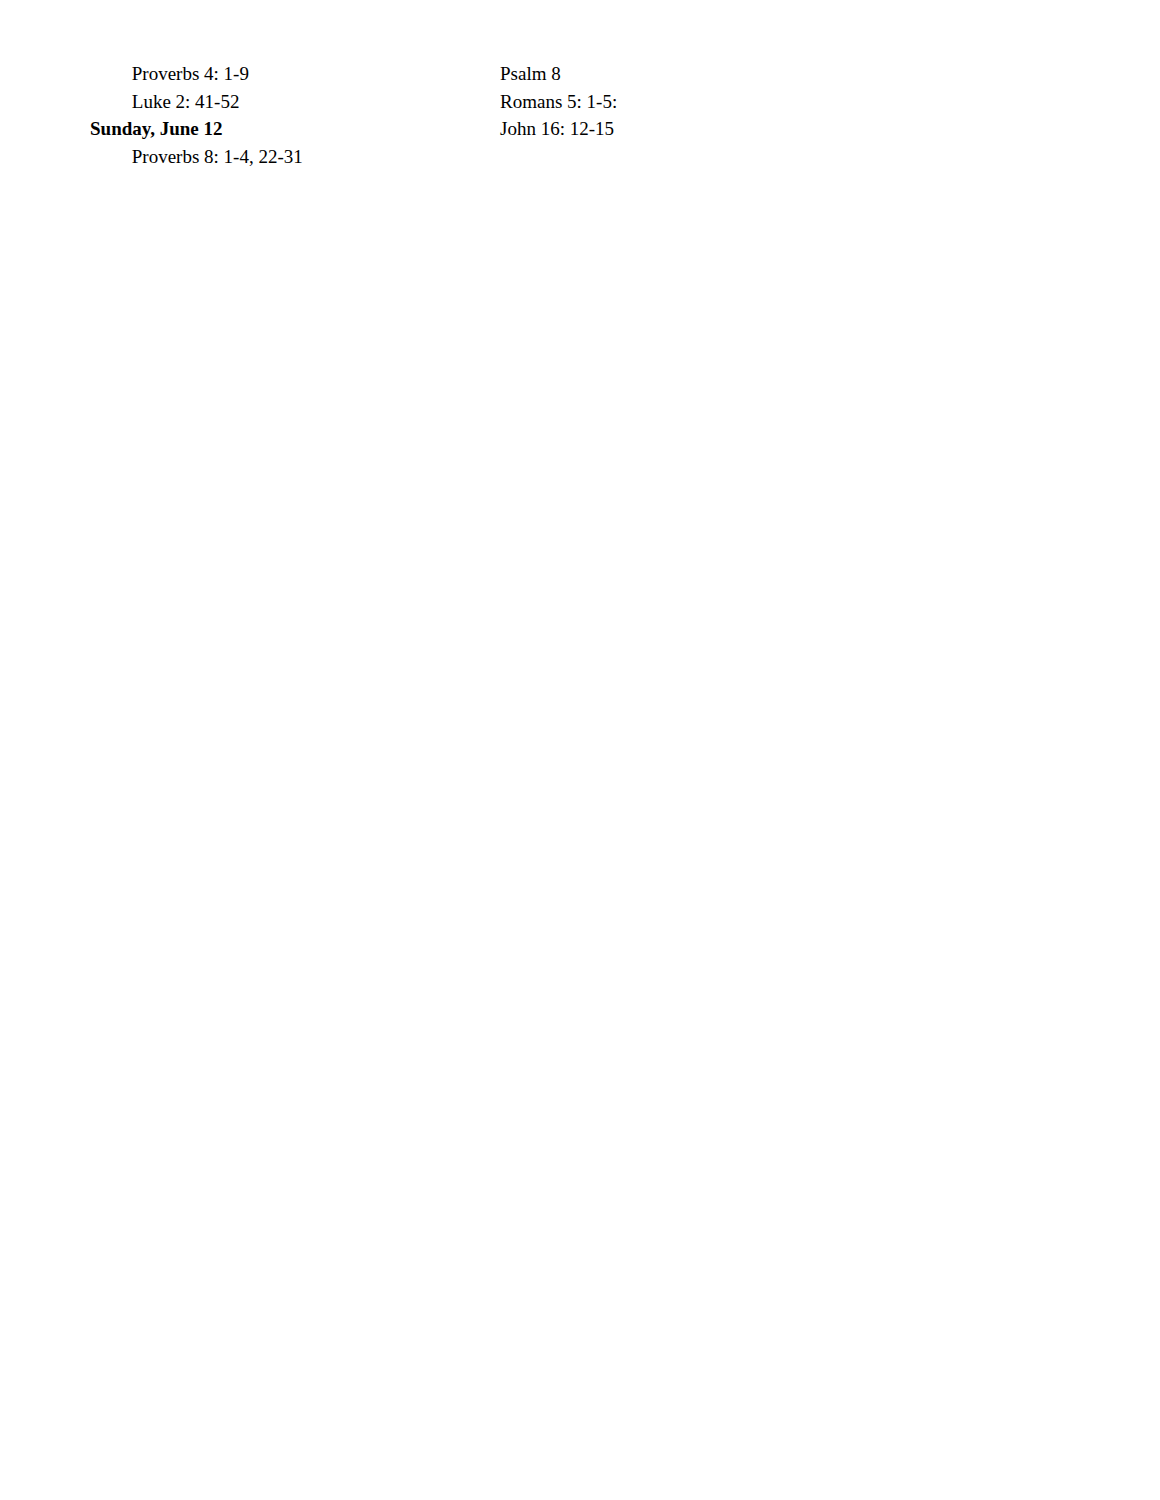Proverbs 4: 1-9
Luke 2: 41-52
Sunday, June 12
Proverbs 8: 1-4, 22-31
Psalm 8
Romans 5: 1-5:
John 16: 12-15